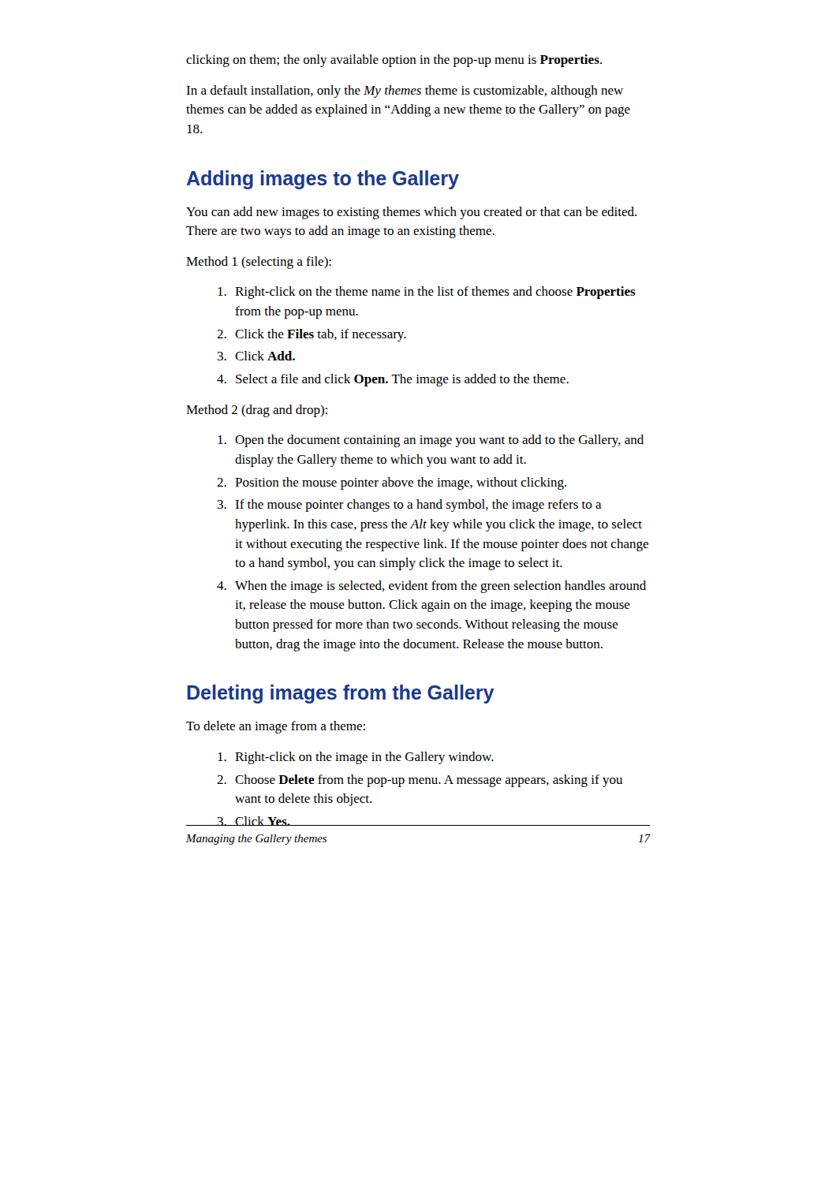clicking on them; the only available option in the pop-up menu is Properties.
In a default installation, only the My themes theme is customizable, although new themes can be added as explained in “Adding a new theme to the Gallery” on page 18.
Adding images to the Gallery
You can add new images to existing themes which you created or that can be edited. There are two ways to add an image to an existing theme.
Method 1 (selecting a file):
Right-click on the theme name in the list of themes and choose Properties from the pop-up menu.
Click the Files tab, if necessary.
Click Add.
Select a file and click Open. The image is added to the theme.
Method 2 (drag and drop):
Open the document containing an image you want to add to the Gallery, and display the Gallery theme to which you want to add it.
Position the mouse pointer above the image, without clicking.
If the mouse pointer changes to a hand symbol, the image refers to a hyperlink. In this case, press the Alt key while you click the image, to select it without executing the respective link. If the mouse pointer does not change to a hand symbol, you can simply click the image to select it.
When the image is selected, evident from the green selection handles around it, release the mouse button. Click again on the image, keeping the mouse button pressed for more than two seconds. Without releasing the mouse button, drag the image into the document. Release the mouse button.
Deleting images from the Gallery
To delete an image from a theme:
Right-click on the image in the Gallery window.
Choose Delete from the pop-up menu. A message appears, asking if you want to delete this object.
Click Yes.
Managing the Gallery themes 17